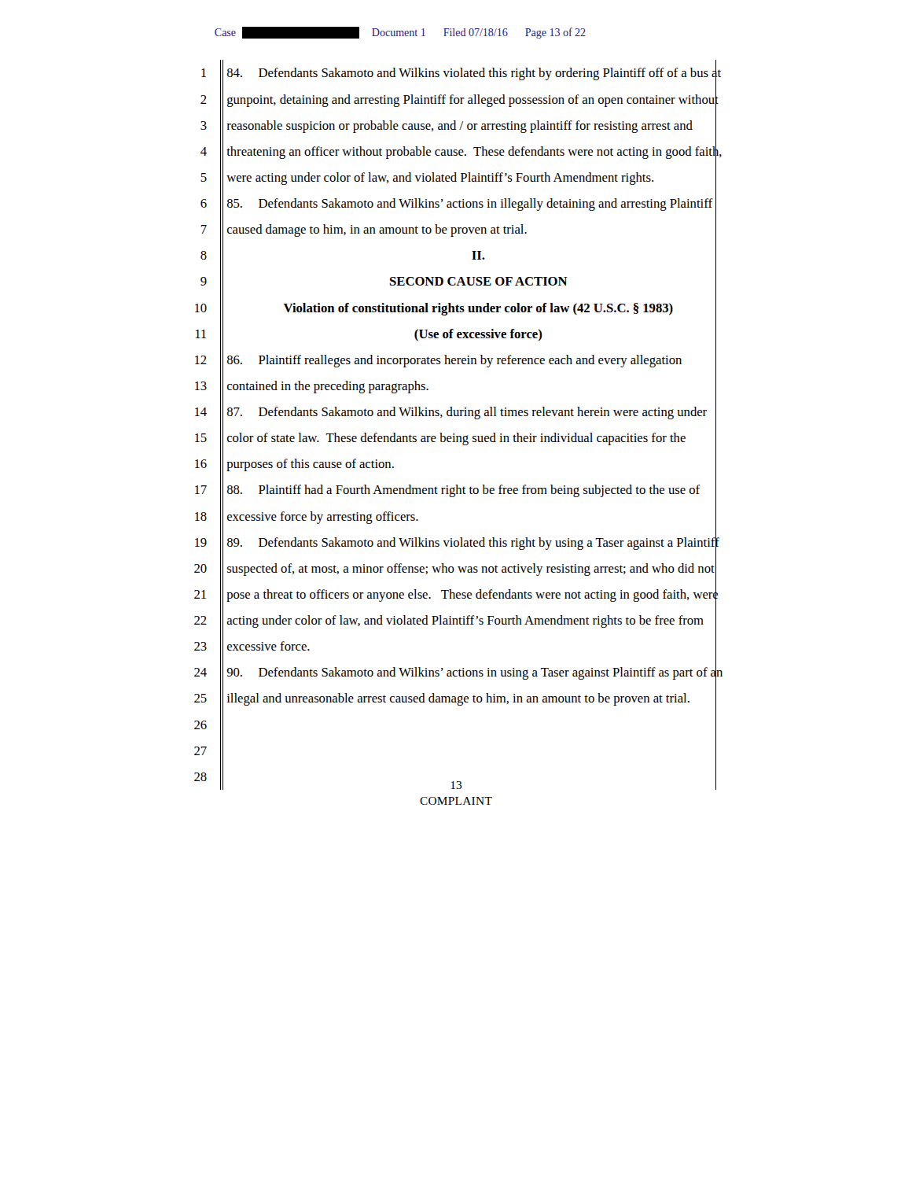Case Document 1 Filed 07/18/16 Page 13 of 22
1
2
3
4
5
6
7
8
9
10
11
12
13
14
15
16
17
18
19
20
21
22
23
24
25
26
27
28
84. Defendants Sakamoto and Wilkins violated this right by ordering Plaintiff off of a bus at gunpoint, detaining and arresting Plaintiff for alleged possession of an open container without reasonable suspicion or probable cause, and / or arresting plaintiff for resisting arrest and threatening an officer without probable cause. These defendants were not acting in good faith, were acting under color of law, and violated Plaintiff’s Fourth Amendment rights.
85. Defendants Sakamoto and Wilkins’ actions in illegally detaining and arresting Plaintiff caused damage to him, in an amount to be proven at trial.
II.
SECOND CAUSE OF ACTION
Violation of constitutional rights under color of law (42 U.S.C. § 1983)
(Use of excessive force)
86. Plaintiff realleges and incorporates herein by reference each and every allegation contained in the preceding paragraphs.
87. Defendants Sakamoto and Wilkins, during all times relevant herein were acting under color of state law. These defendants are being sued in their individual capacities for the purposes of this cause of action.
88. Plaintiff had a Fourth Amendment right to be free from being subjected to the use of excessive force by arresting officers.
89. Defendants Sakamoto and Wilkins violated this right by using a Taser against a Plaintiff suspected of, at most, a minor offense; who was not actively resisting arrest; and who did not pose a threat to officers or anyone else. These defendants were not acting in good faith, were acting under color of law, and violated Plaintiff’s Fourth Amendment rights to be free from excessive force.
90. Defendants Sakamoto and Wilkins’ actions in using a Taser against Plaintiff as part of an illegal and unreasonable arrest caused damage to him, in an amount to be proven at trial.
13
COMPLAINT